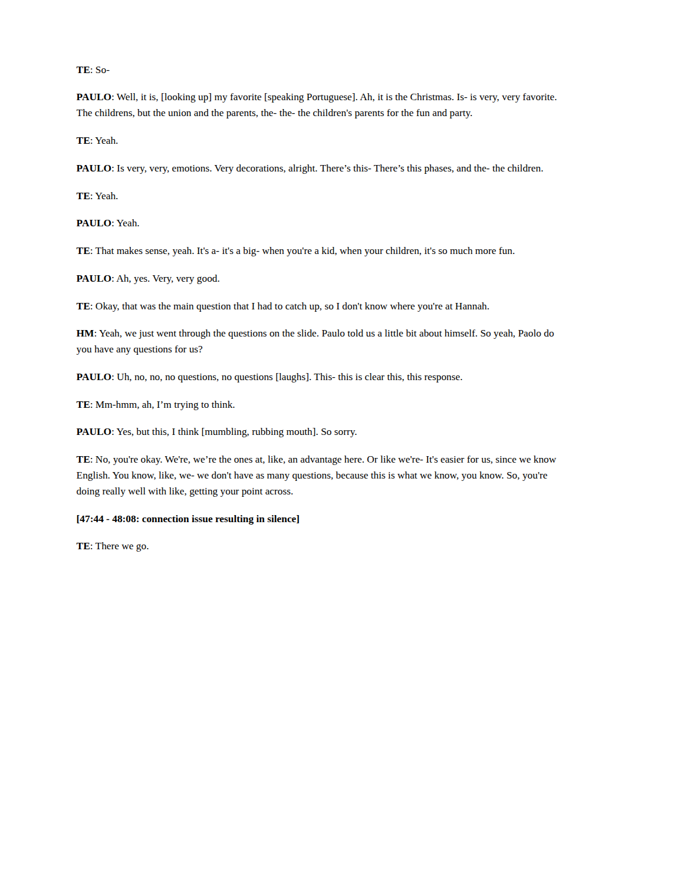TE: So-
PAULO: Well, it is, [looking up] my favorite [speaking Portuguese]. Ah, it is the Christmas. Is- is very, very favorite. The childrens, but the union and the parents, the- the- the children's parents for the fun and party.
TE: Yeah.
PAULO: Is very, very, emotions. Very decorations, alright. There’s this- There’s this phases, and the- the children.
TE: Yeah.
PAULO: Yeah.
TE: That makes sense, yeah. It's a- it's a big- when you're a kid, when your children, it's so much more fun.
PAULO: Ah, yes. Very, very good.
TE: Okay, that was the main question that I had to catch up, so I don't know where you're at Hannah.
HM: Yeah, we just went through the questions on the slide. Paulo told us a little bit about himself. So yeah, Paolo do you have any questions for us?
PAULO: Uh, no, no, no questions, no questions [laughs]. This- this is clear this, this response.
TE: Mm-hmm, ah, I’m trying to think.
PAULO: Yes, but this, I think [mumbling, rubbing mouth]. So sorry.
TE: No, you're okay. We're, we’re the ones at, like, an advantage here. Or like we're- It's easier for us, since we know English. You know, like, we- we don't have as many questions, because this is what we know, you know. So, you're doing really well with like, getting your point across.
[47:44 - 48:08: connection issue resulting in silence]
TE: There we go.